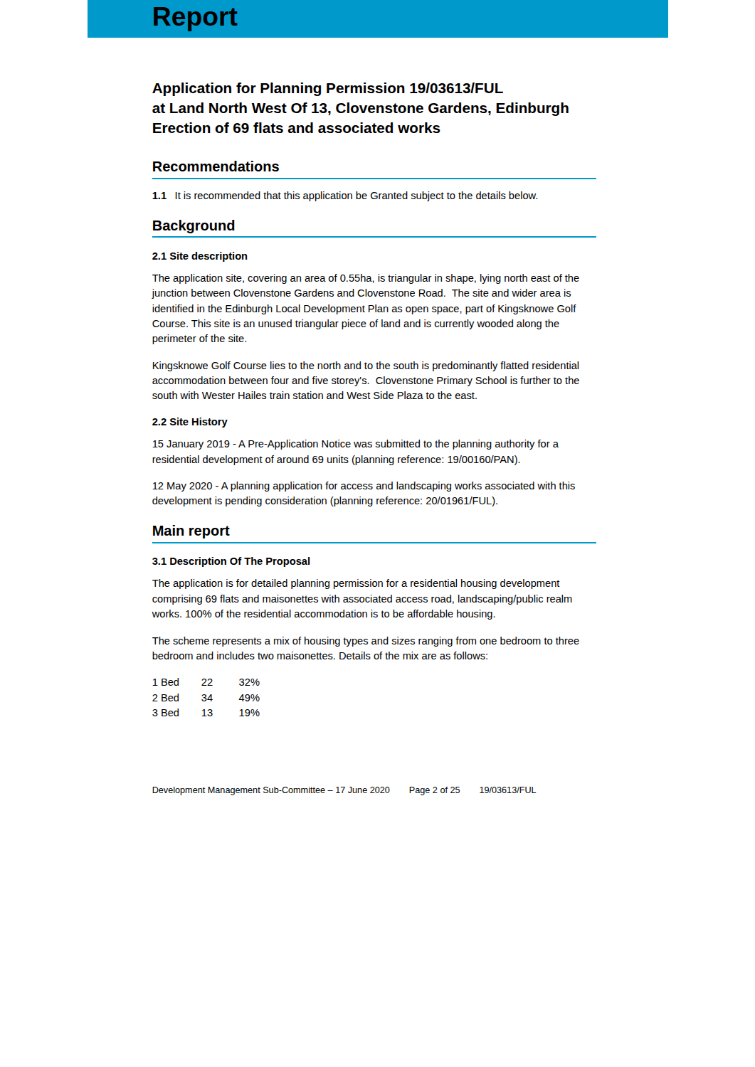Report
Application for Planning Permission 19/03613/FUL
at Land North West Of 13, Clovenstone Gardens, Edinburgh
Erection of 69 flats and associated works
Recommendations
1.1 It is recommended that this application be Granted subject to the details below.
Background
2.1 Site description
The application site, covering an area of 0.55ha, is triangular in shape, lying north east of the junction between Clovenstone Gardens and Clovenstone Road. The site and wider area is identified in the Edinburgh Local Development Plan as open space, part of Kingsknowe Golf Course. This site is an unused triangular piece of land and is currently wooded along the perimeter of the site.
Kingsknowe Golf Course lies to the north and to the south is predominantly flatted residential accommodation between four and five storey's. Clovenstone Primary School is further to the south with Wester Hailes train station and West Side Plaza to the east.
2.2 Site History
15 January 2019 - A Pre-Application Notice was submitted to the planning authority for a residential development of around 69 units (planning reference: 19/00160/PAN).
12 May 2020 - A planning application for access and landscaping works associated with this development is pending consideration (planning reference: 20/01961/FUL).
Main report
3.1 Description Of The Proposal
The application is for detailed planning permission for a residential housing development comprising 69 flats and maisonettes with associated access road, landscaping/public realm works. 100% of the residential accommodation is to be affordable housing.
The scheme represents a mix of housing types and sizes ranging from one bedroom to three bedroom and includes two maisonettes. Details of the mix are as follows:
1 Bed 2232%
2 Bed 3449%
3 Bed 1319%
Development Management Sub-Committee – 17 June 2020 Page 2 of 25 19/03613/FUL